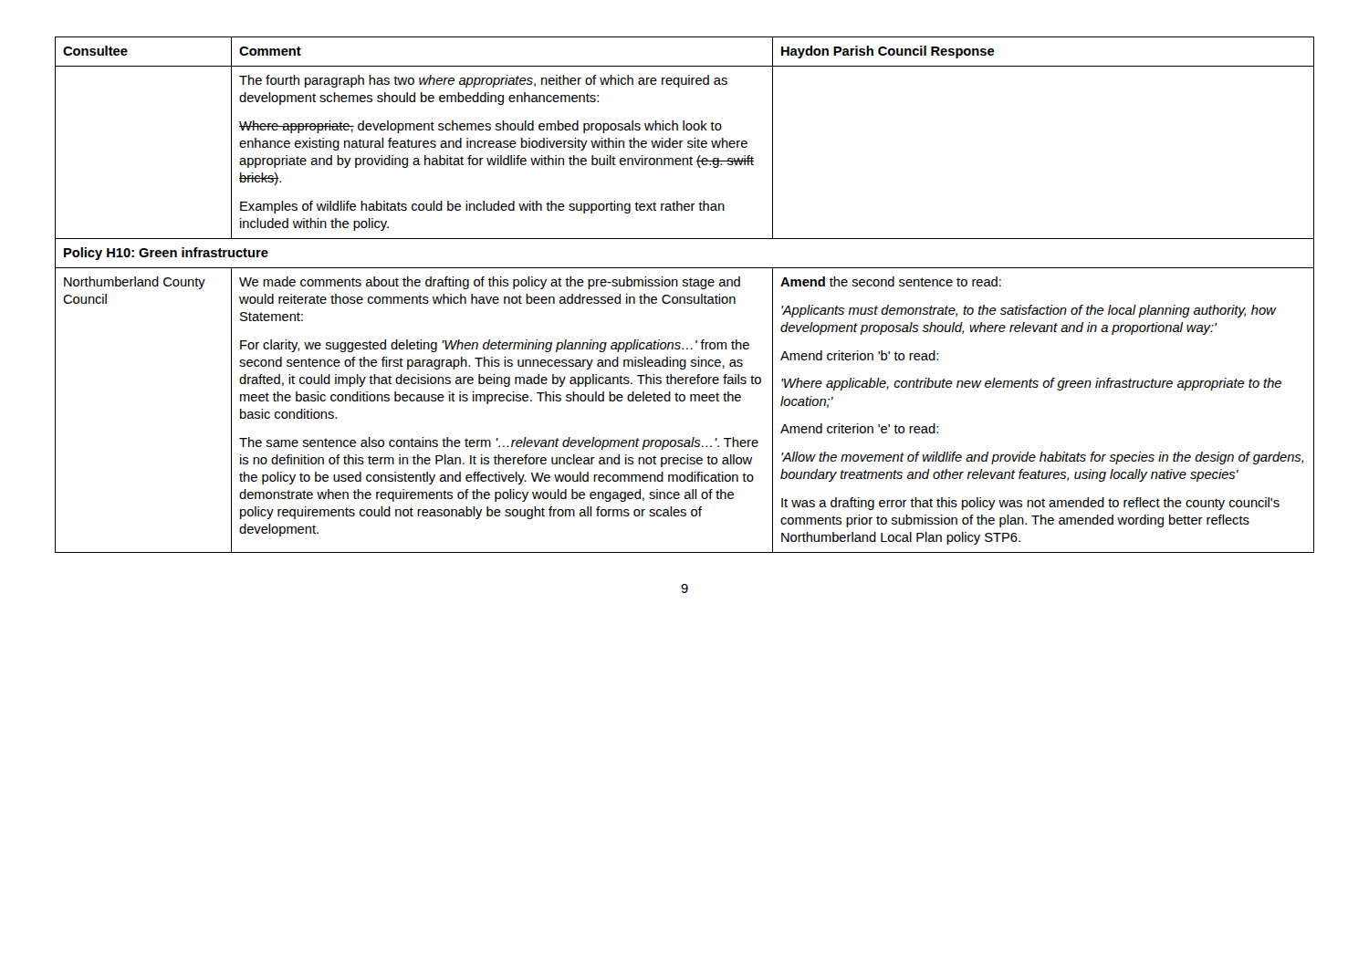| Consultee | Comment | Haydon Parish Council Response |
| --- | --- | --- |
| | The fourth paragraph has two where appropriates , neither of which are required as development schemes should be embedding enhancements: Where appropriate, development schemes should embed proposals which look to enhance existing natural features and increase biodiversity within the wider site where appropriate and by providing a habitat for wildlife within the built environment (e.g. swift bricks) . Examples of wildlife habitats could be included with the supporting text rather than included within the policy. | |
| Policy H10: Green infrastructure |
| Northumberland County Council | We made comments about the drafting of this policy at the pre-submission stage and would reiterate those comments which have not been addressed in the Consultation Statement: For clarity, we suggested deleting 'When determining planning applications…' from the second sentence of the first paragraph. This is unnecessary and misleading since, as drafted, it could imply that decisions are being made by applicants. This therefore fails to meet the basic conditions because it is imprecise. This should be deleted to meet the basic conditions. The same sentence also contains the term '…relevant development proposals…' . There is no definition of this term in the Plan. It is therefore unclear and is not precise to allow the policy to be used consistently and effectively. We would recommend modification to demonstrate when the requirements of the policy would be engaged, since all of the policy requirements could not reasonably be sought from all forms or scales of development. | Amend the second sentence to read: 'Applicants must demonstrate, to the satisfaction of the local planning authority, how development proposals should, where relevant and in a proportional way:' Amend criterion 'b' to read: 'Where applicable, contribute new elements of green infrastructure appropriate to the location;' Amend criterion 'e' to read: 'Allow the movement of wildlife and provide habitats for species in the design of gardens, boundary treatments and other relevant features, using locally native species' It was a drafting error that this policy was not amended to reflect the county council's comments prior to submission of the plan. The amended wording better reflects Northumberland Local Plan policy STP6. |
9